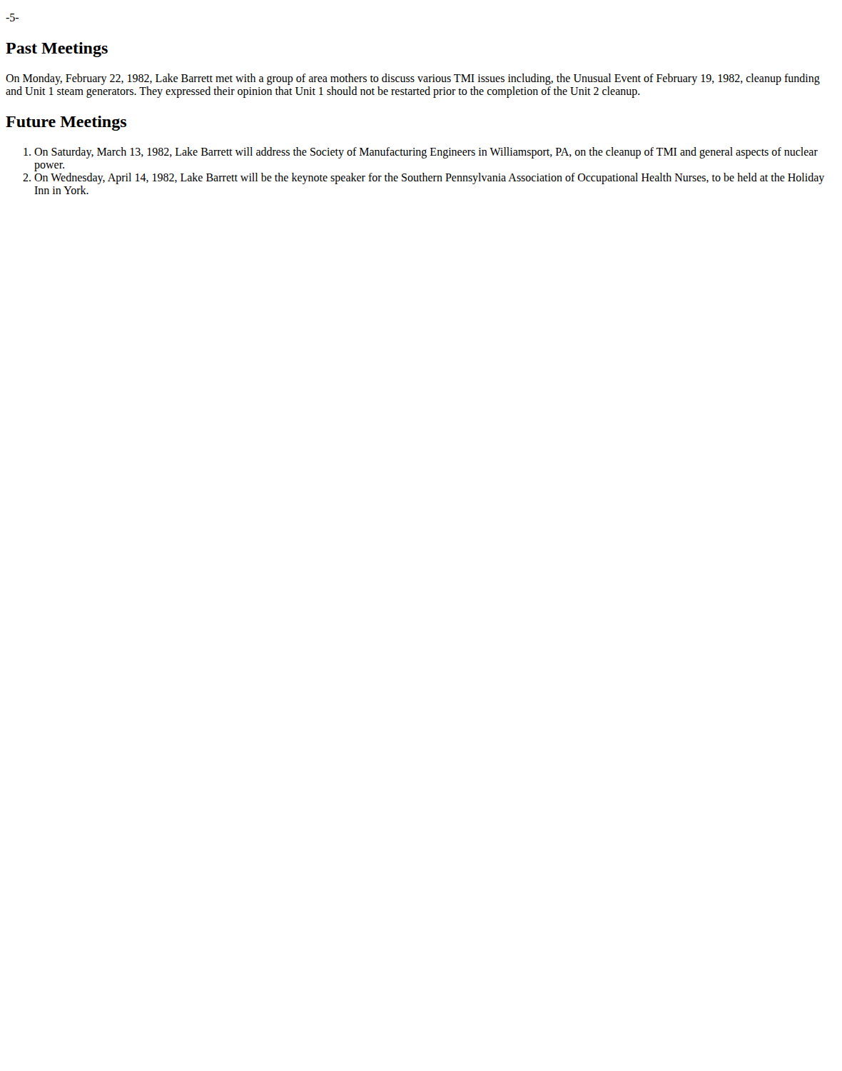-5-
Past Meetings
On Monday, February 22, 1982, Lake Barrett met with a group of area mothers to discuss various TMI issues including, the Unusual Event of February 19, 1982, cleanup funding and Unit 1 steam generators. They expressed their opinion that Unit 1 should not be restarted prior to the completion of the Unit 2 cleanup.
Future Meetings
On Saturday, March 13, 1982, Lake Barrett will address the Society of Manufacturing Engineers in Williamsport, PA, on the cleanup of TMI and general aspects of nuclear power.
On Wednesday, April 14, 1982, Lake Barrett will be the keynote speaker for the Southern Pennsylvania Association of Occupational Health Nurses, to be held at the Holiday Inn in York.